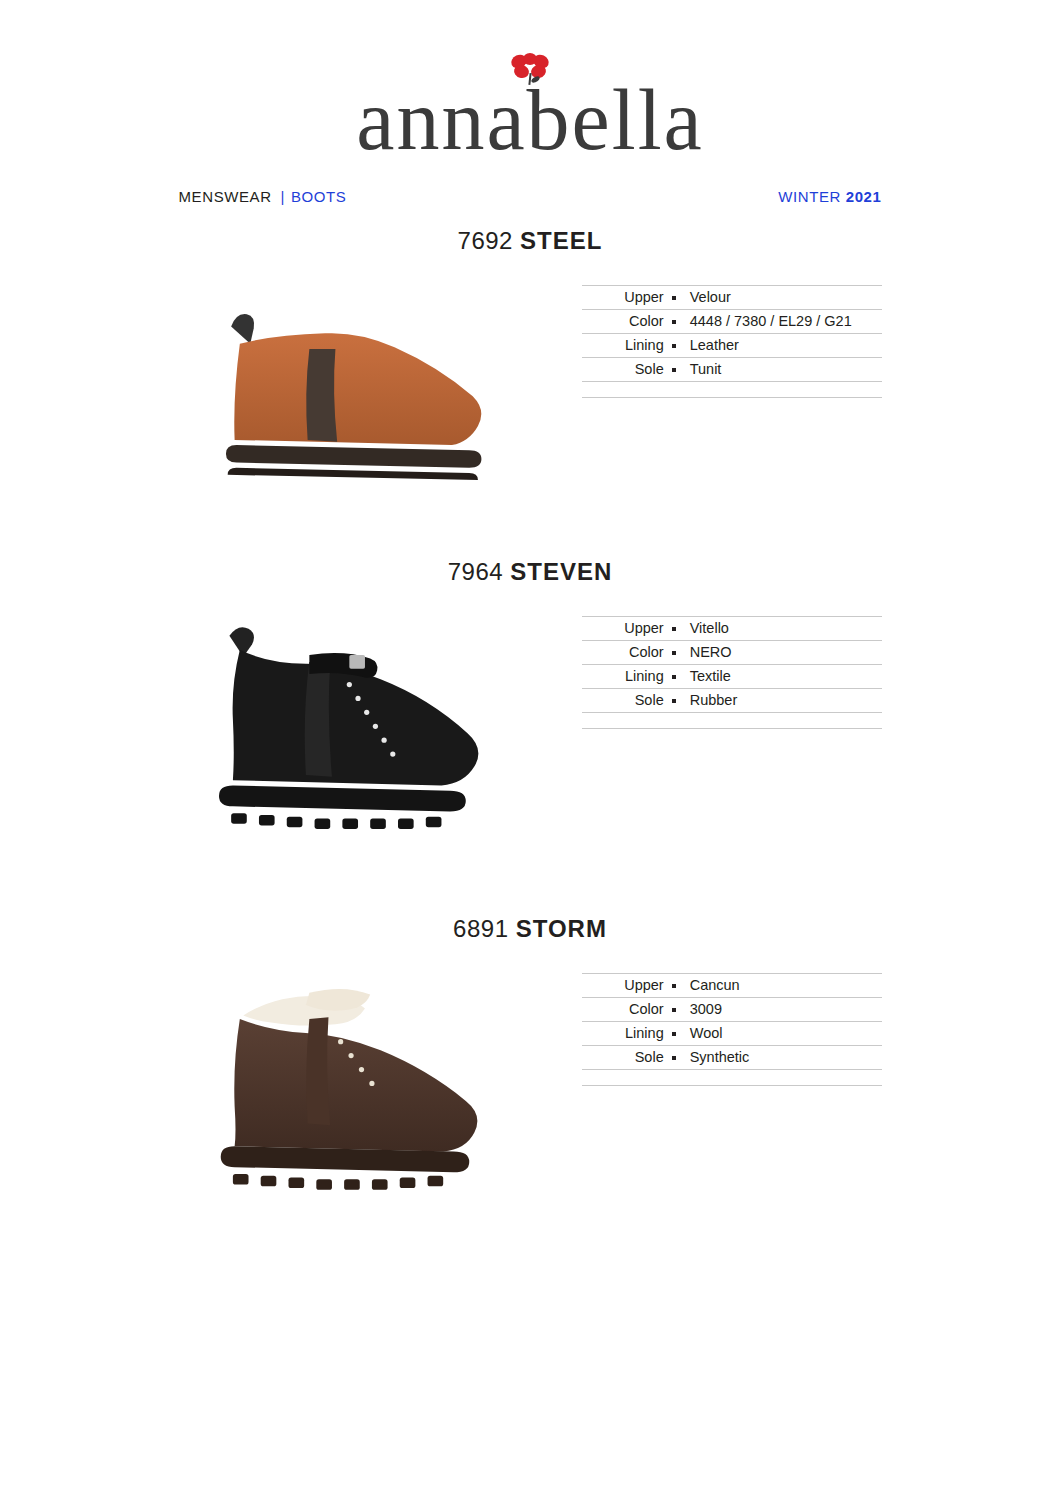annabella
MENSWEAR |BOOTS
WINTER 2021
7692 STEEL
| Upper | Velour |
| Color | 4448 / 7380 / EL29 / G21 |
| Lining | Leather |
| Sole | Tunit |
7964 STEVEN
| Upper | Vitello |
| Color | NERO |
| Lining | Textile |
| Sole | Rubber |
6891 STORM
| Upper | Cancun |
| Color | 3009 |
| Lining | Wool |
| Sole | Synthetic |